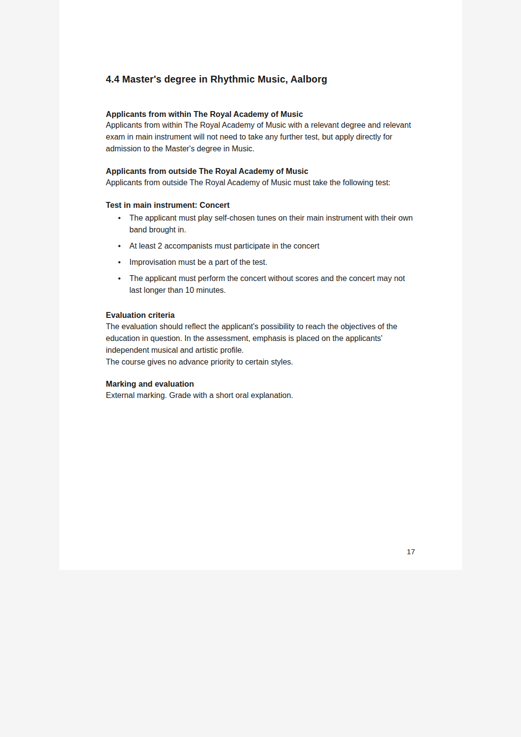4.4 Master's degree in Rhythmic Music, Aalborg
Applicants from within The Royal Academy of Music
Applicants from within The Royal Academy of Music with a relevant degree and relevant exam in main instrument will not need to take any further test, but apply directly for admission to the Master's degree in Music.
Applicants from outside The Royal Academy of Music
Applicants from outside The Royal Academy of Music must take the following test:
Test in main instrument: Concert
The applicant must play self-chosen tunes on their main instrument with their own band brought in.
At least 2 accompanists must participate in the concert
Improvisation must be a part of the test.
The applicant must perform the concert without scores and the concert may not last longer than 10 minutes.
Evaluation criteria
The evaluation should reflect the applicant's possibility to reach the objectives of the education in question. In the assessment, emphasis is placed on the applicants' independent musical and artistic profile.
The course gives no advance priority to certain styles.
Marking and evaluation
External marking. Grade with a short oral explanation.
17